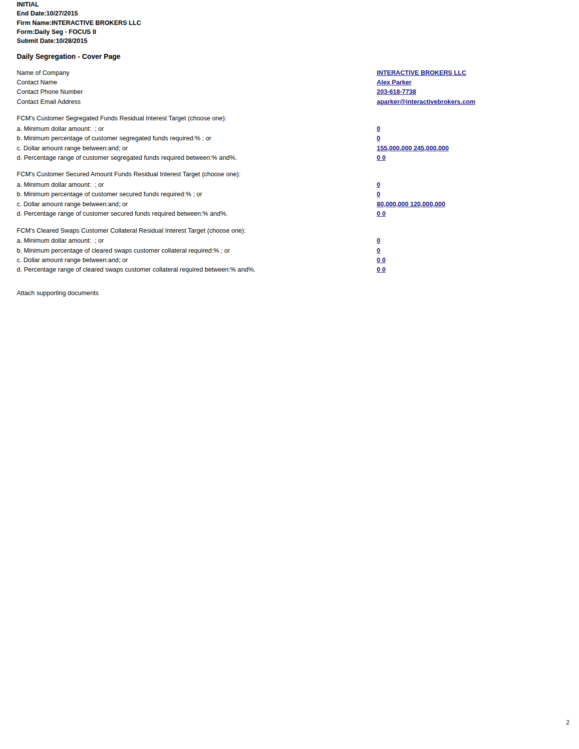INITIAL
End Date:10/27/2015
Firm Name:INTERACTIVE BROKERS LLC
Form:Daily Seg - FOCUS II
Submit Date:10/28/2015
Daily Segregation - Cover Page
| Name of Company | INTERACTIVE BROKERS LLC |
| Contact Name | Alex Parker |
| Contact Phone Number | 203-618-7738 |
| Contact Email Address | aparker@interactivebrokers.com |
FCM's Customer Segregated Funds Residual Interest Target (choose one):
| a. Minimum dollar amount: ; or | 0 |
| b. Minimum percentage of customer segregated funds required:% ; or | 0 |
| c. Dollar amount range between:and; or | 155,000,000 245,000,000 |
| d. Percentage range of customer segregated funds required between:% and%. | 0 0 |
FCM's Customer Secured Amount Funds Residual Interest Target (choose one):
| a. Minimum dollar amount: ; or | 0 |
| b. Minimum percentage of customer secured funds required:% ; or | 0 |
| c. Dollar amount range between:and; or | 80,000,000 120,000,000 |
| d. Percentage range of customer secured funds required between:% and%. | 0 0 |
FCM's Cleared Swaps Customer Collateral Residual Interest Target (choose one):
| a. Minimum dollar amount: ; or | 0 |
| b. Minimum percentage of cleared swaps customer collateral required:% ; or | 0 |
| c. Dollar amount range between:and; or | 0 0 |
| d. Percentage range of cleared swaps customer collateral required between:% and%. | 0 0 |
Attach supporting documents
2